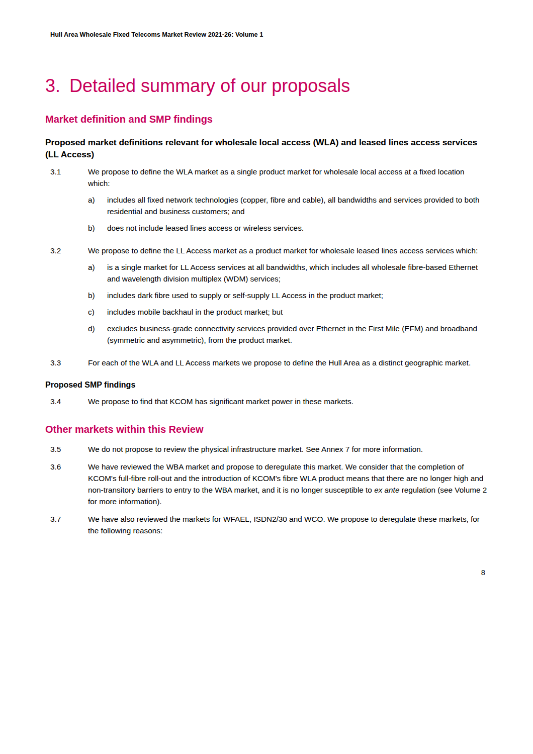Hull Area Wholesale Fixed Telecoms Market Review 2021-26: Volume 1
3. Detailed summary of our proposals
Market definition and SMP findings
Proposed market definitions relevant for wholesale local access (WLA) and leased lines access services (LL Access)
3.1
We propose to define the WLA market as a single product market for wholesale local access at a fixed location which:
a) includes all fixed network technologies (copper, fibre and cable), all bandwidths and services provided to both residential and business customers; and
b) does not include leased lines access or wireless services.
3.2
We propose to define the LL Access market as a product market for wholesale leased lines access services which:
a) is a single market for LL Access services at all bandwidths, which includes all wholesale fibre-based Ethernet and wavelength division multiplex (WDM) services;
b) includes dark fibre used to supply or self-supply LL Access in the product market;
c) includes mobile backhaul in the product market; but
d) excludes business-grade connectivity services provided over Ethernet in the First Mile (EFM) and broadband (symmetric and asymmetric), from the product market.
3.3
For each of the WLA and LL Access markets we propose to define the Hull Area as a distinct geographic market.
Proposed SMP findings
3.4
We propose to find that KCOM has significant market power in these markets.
Other markets within this Review
3.5
We do not propose to review the physical infrastructure market. See Annex 7 for more information.
3.6
We have reviewed the WBA market and propose to deregulate this market. We consider that the completion of KCOM's full-fibre roll-out and the introduction of KCOM's fibre WLA product means that there are no longer high and non-transitory barriers to entry to the WBA market, and it is no longer susceptible to ex ante regulation (see Volume 2 for more information).
3.7
We have also reviewed the markets for WFAEL, ISDN2/30 and WCO. We propose to deregulate these markets, for the following reasons:
8